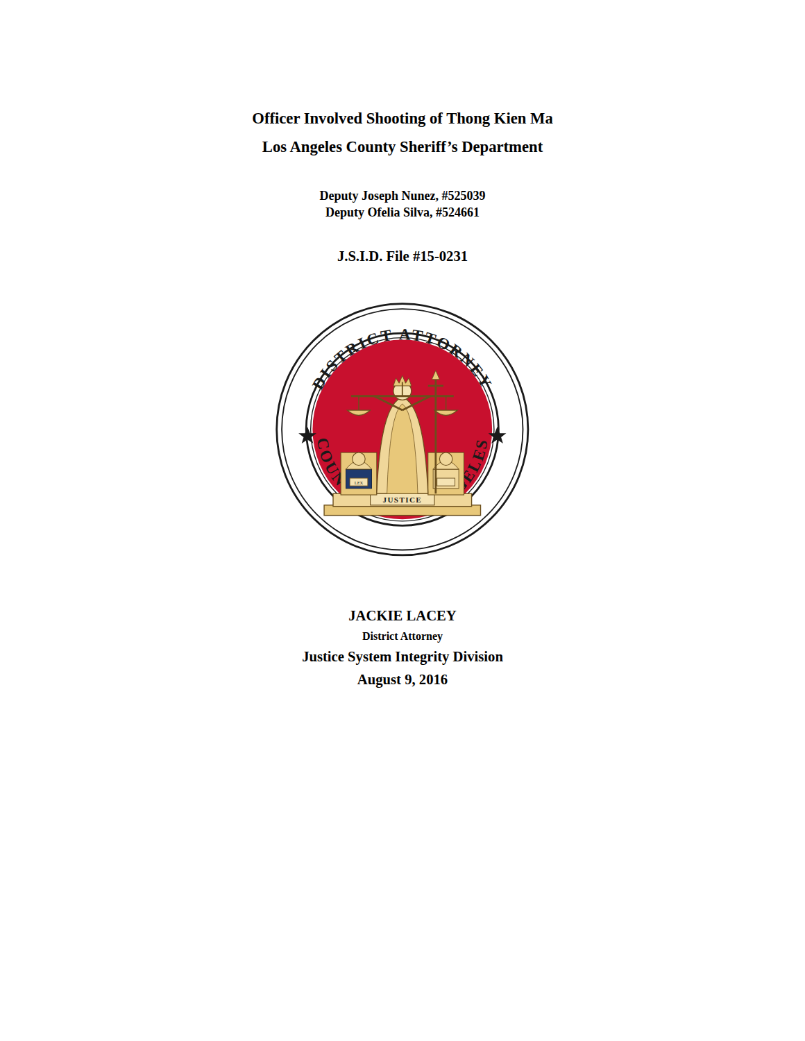Officer Involved Shooting of Thong Kien Ma
Los Angeles County Sheriff’s Department
Deputy Joseph Nunez, #525039
Deputy Ofelia Silva, #524661
J.S.I.D. File #15-0231
DISTRICT ATTORNEY COUNTY OF LOS ANGELES JUSTICE LEX
JACKIE LACEY
District Attorney
Justice System Integrity Division
August 9, 2016